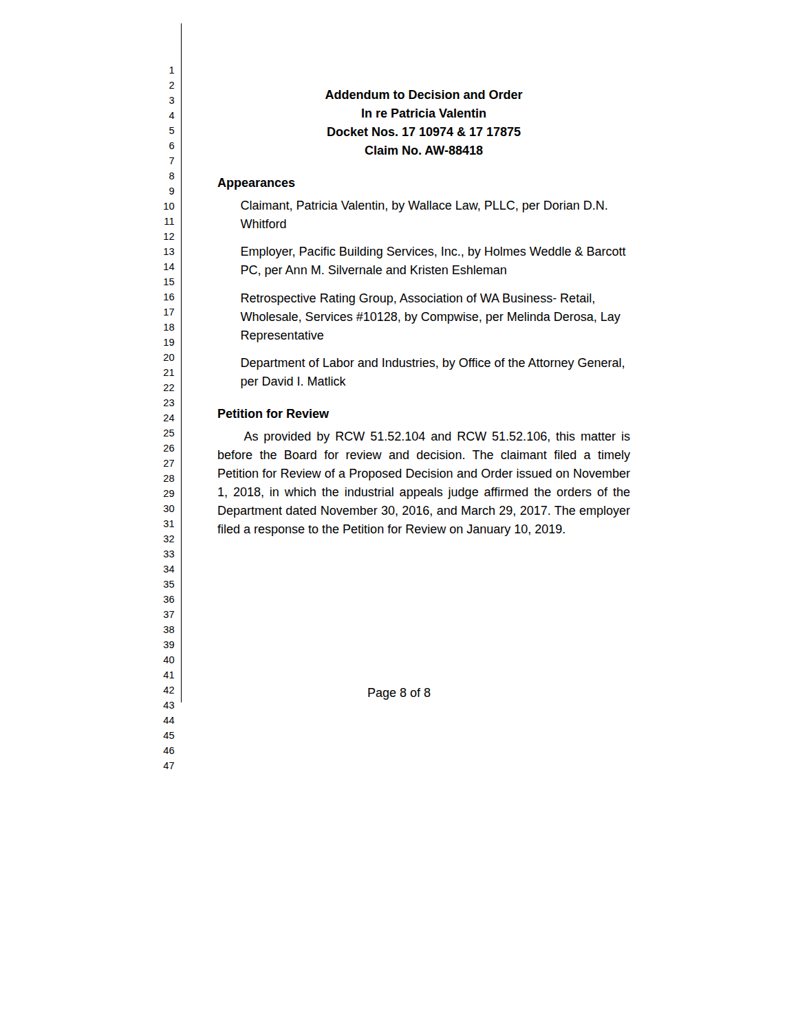1
2
3
4
5
6
7
8
9
10
11
12
13
14
15
16
17
18
19
20
21
22
23
24
25
26
27
28
29
30
31
32
33
34
35
36
37
38
39
40
41
42
43
44
45
46
47
Addendum to Decision and Order In re Patricia Valentin Docket Nos. 17 10974 & 17 17875 Claim No. AW-88418
Appearances
Claimant, Patricia Valentin, by Wallace Law, PLLC, per Dorian D.N. Whitford
Employer, Pacific Building Services, Inc., by Holmes Weddle & Barcott PC, per Ann M. Silvernale and Kristen Eshleman
Retrospective Rating Group, Association of WA Business- Retail, Wholesale, Services #10128, by Compwise, per Melinda Derosa, Lay Representative
Department of Labor and Industries, by Office of the Attorney General, per David I. Matlick
Petition for Review
As provided by RCW 51.52.104 and RCW 51.52.106, this matter is before the Board for review and decision. The claimant filed a timely Petition for Review of a Proposed Decision and Order issued on November 1, 2018, in which the industrial appeals judge affirmed the orders of the Department dated November 30, 2016, and March 29, 2017. The employer filed a response to the Petition for Review on January 10, 2019.
Page 8 of 8